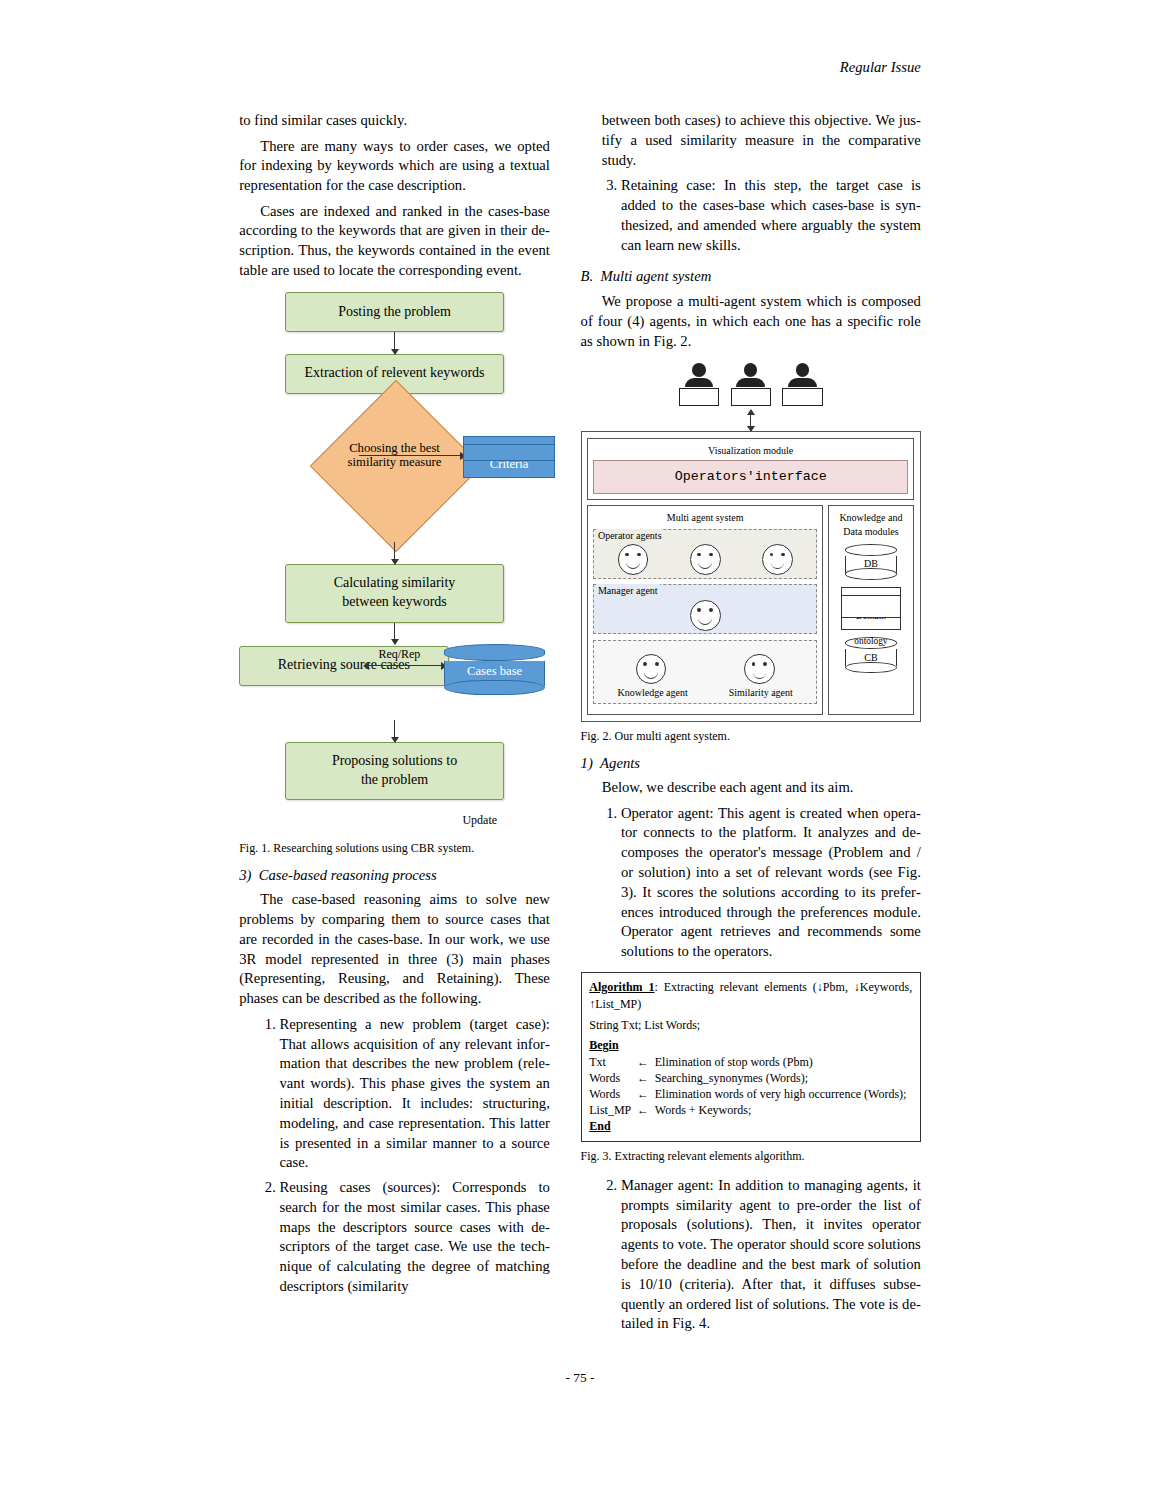Regular Issue
to find similar cases quickly.
There are many ways to order cases, we opted for indexing by keywords which are using a textual representation for the case description.
Cases are indexed and ranked in the cases-base according to the keywords that are given in their description. Thus, the keywords contained in the event table are used to locate the corresponding event.
Posting the problem
Extraction of relevent keywords
Choosing the best
similarity measure
Criteria
Calculating similarity
between keywords
Retrieving source cases
Req/Rep
Cases base
Proposing solutions to
the problem
Update
Fig. 1. Researching solutions using CBR system.
3) Case-based reasoning process
The case-based reasoning aims to solve new problems by comparing them to source cases that are recorded in the cases-base. In our work, we use 3R model represented in three (3) main phases (Representing, Reusing, and Retaining). These phases can be described as the following.
Representing a new problem (target case): That allows acquisition of any relevant information that describes the new problem (relevant words). This phase gives the system an initial description. It includes: structuring, modeling, and case representation. This latter is presented in a similar manner to a source case.
Reusing cases (sources): Corresponds to search for the most similar cases. This phase maps the descriptors source cases with descriptors of the target case. We use the technique of calculating the degree of matching descriptors (similarity
between both cases) to achieve this objective. We justify a used similarity measure in the comparative study.
Retaining case: In this step, the target case is added to the cases-base which cases-base is synthesized, and amended where arguably the system can learn new skills.
B. Multi agent system
We propose a multi-agent system which is composed of four (4) agents, in which each one has a specific role as shown in Fig. 2.
Visualization module
Operators'interface
Multi agent system
Operator agents
Manager agent
Knowledge agent Similarity agent
Knowledge and
Data modules
DB
Domain
ontology
CB
Fig. 2. Our multi agent system.
1) Agents
Below, we describe each agent and its aim.
Operator agent: This agent is created when operator connects to the platform. It analyzes and decomposes the operator's message (Problem and / or solution) into a set of relevant words (see Fig. 3). It scores the solutions according to its preferences introduced through the preferences module. Operator agent retrieves and recommends some solutions to the operators.
Algorithm 1: Extracting relevant elements (↓Pbm, ↓Keywords, ↑List_MP)
String Txt; List Words;
Begin
| Txt | ← | Elimination of stop words (Pbm) |
| Words | ← | Searching_synonymes (Words); |
| Words | ← | Elimination words of very high occurrence (Words); |
| List_MP | ← | Words + Keywords; |
End
Fig. 3. Extracting relevant elements algorithm.
Manager agent: In addition to managing agents, it prompts similarity agent to pre-order the list of proposals (solutions). Then, it invites operator agents to vote. The operator should score solutions before the deadline and the best mark of solution is 10/10 (criteria). After that, it diffuses subsequently an ordered list of solutions. The vote is detailed in Fig. 4.
- 75 -